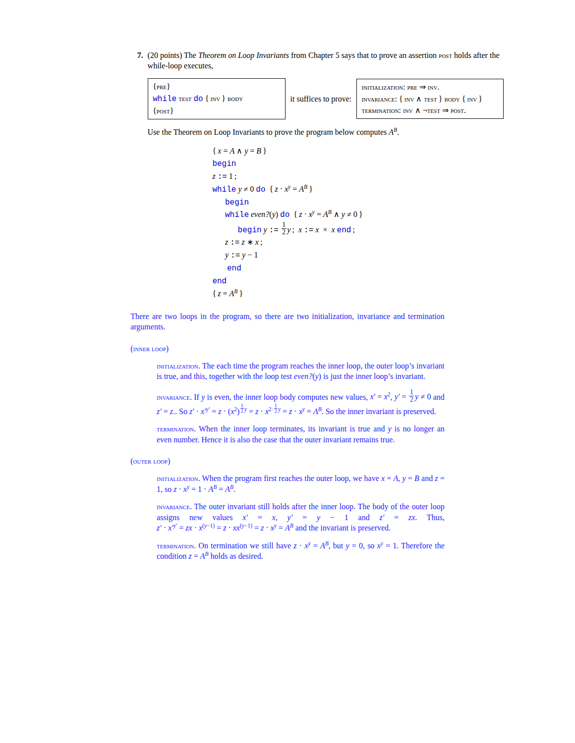7.
(20 points) The Theorem on Loop Invariants from Chapter 5 says that to prove an assertion post holds after the while-loop executes,
{pre}
while test do { inv } body
{post}
it suffices to prove:
initialization: pre ⇒ inv.
invariance: { inv ∧ test } body { inv }
termination: inv ∧ ¬test ⇒ post.
Use the Theorem on Loop Invariants to prove the program below computes AB.
{ x = A ∧ y = B }
begin
z := 1 ;
while y ≠ 0 do { z · xy = AB }
begin
while even?(y) do { z · xy = AB ∧ y ≠ 0 }
begin y := 12 y ; x := x × x end ;
z := z ∗ x ;
y := y − 1
end
end
{ z = AB }
There are two loops in the program, so there are two initialization, invariance and termination arguments.
(inner loop)
initialization. The each time the program reaches the inner loop, the outer loop’s invariant is true, and this, together with the loop test even?(y) is just the inner loop’s invariant.
invariance. If y is even, the inner loop body computes new values, x′ = x2, y′ = 12 y ≠ 0 and z′ = z.. So z′ · x′y′ = z · (x2)12 y = z · x2·12 y = z · xy = AB. So the inner invariant is preserved.
termination. When the inner loop terminates, its invariant is true and y is no longer an even number. Hence it is also the case that the outer invariant remains true.
(outer loop)
initialization. When the program first reaches the outer loop, we have x = A, y = B and z = 1, so z · xy = 1 · AB = AB.
invariance. The outer invariant still holds after the inner loop. The body of the outer loop assigns new values x′ = x, y′ = y − 1 and z′ = zx. Thus, z′ · x′y′ = zx · x(y−1) = z · xx(y−1) = z · xy = AB and the invariant is preserved.
termination. On termination we still have z · xy = AB, but y = 0, so xy = 1. Therefore the condition z = AB holds as desired.